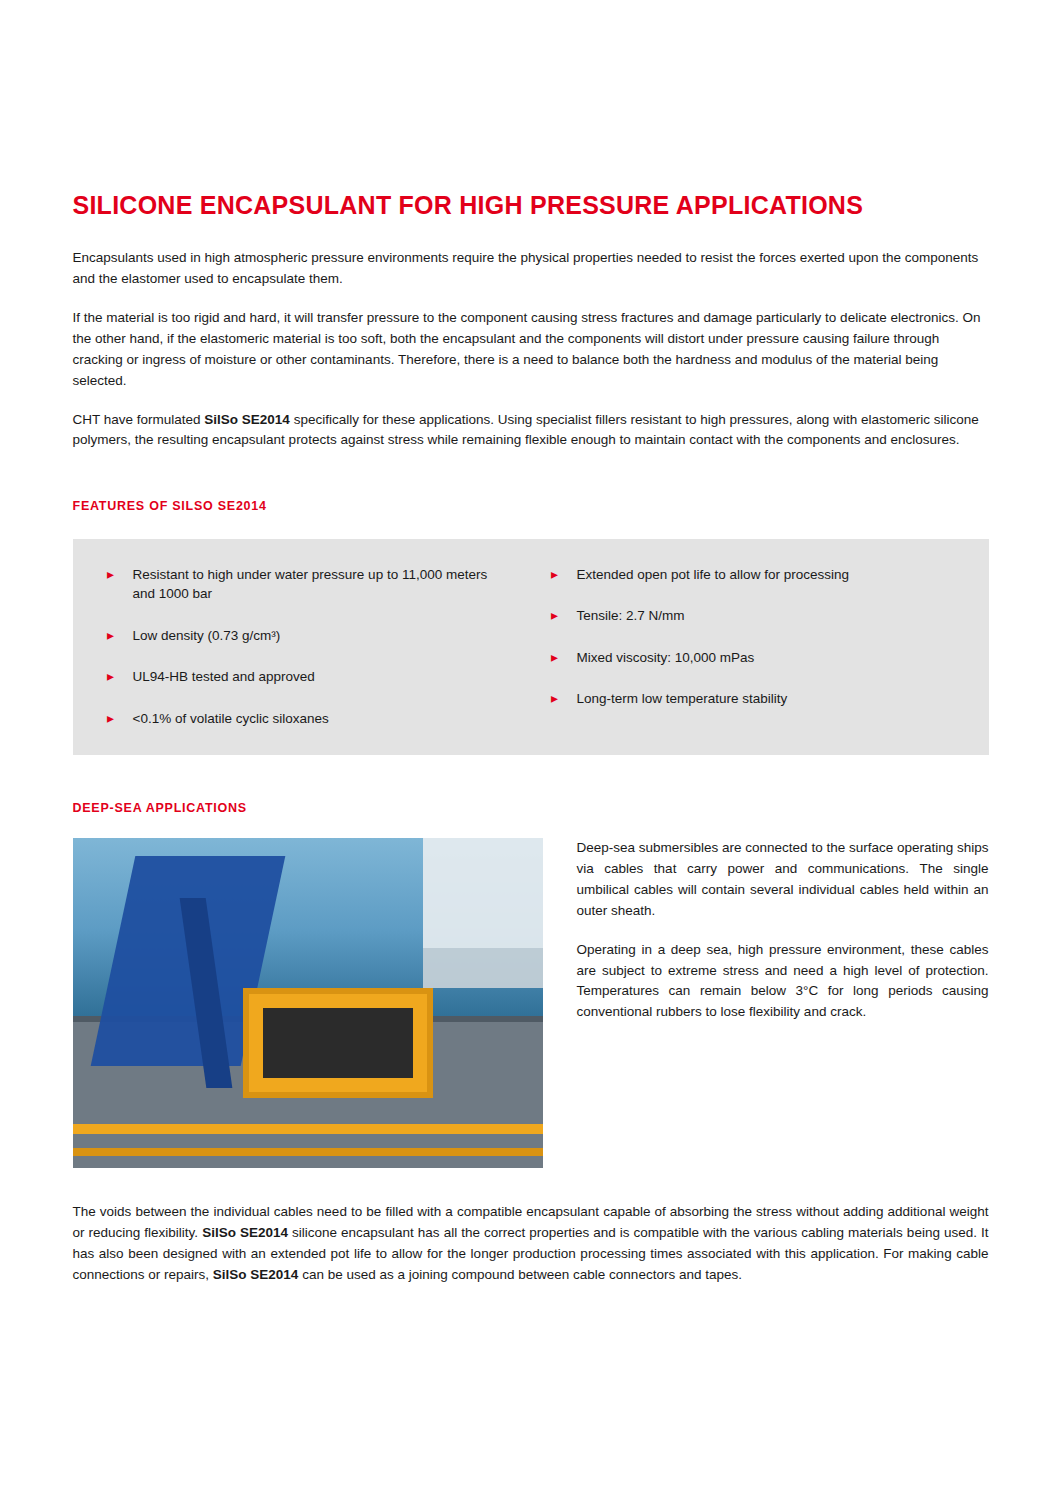Silicone encapsulant for high pressure applications
Encapsulants used in high atmospheric pressure environments require the physical properties needed to resist the forces exerted upon the components and the elastomer used to encapsulate them.
If the material is too rigid and hard, it will transfer pressure to the component causing stress fractures and damage particularly to delicate electronics. On the other hand, if the elastomeric material is too soft, both the encapsulant and the components will distort under pressure causing failure through cracking or ingress of moisture or other contaminants. Therefore, there is a need to balance both the hardness and modulus of the material being selected.
CHT have formulated SilSo SE2014 specifically for these applications. Using specialist fillers resistant to high pressures, along with elastomeric silicone polymers, the resulting encapsulant protects against stress while remaining flexible enough to maintain contact with the components and enclosures.
Features of SilSo SE2014
Resistant to high under water pressure up to 11,000 meters and 1000 bar
Low density (0.73 g/cm³)
UL94-HB tested and approved
<0.1% of volatile cyclic siloxanes
Extended open pot life to allow for processing
Tensile: 2.7 N/mm
Mixed viscosity: 10,000 mPas
Long-term low temperature stability
Deep-sea applications
Deep-sea submersibles are connected to the surface operating ships via cables that carry power and communications. The single umbilical cables will contain several individual cables held within an outer sheath.
Operating in a deep sea, high pressure environment, these cables are subject to extreme stress and need a high level of protection. Temperatures can remain below 3°C for long periods causing conventional rubbers to lose flexibility and crack.
The voids between the individual cables need to be filled with a compatible encapsulant capable of absorbing the stress without adding additional weight or reducing flexibility. SilSo SE2014 silicone encapsulant has all the correct properties and is compatible with the various cabling materials being used. It has also been designed with an extended pot life to allow for the longer production processing times associated with this application. For making cable connections or repairs, SilSo SE2014 can be used as a joining compound between cable connectors and tapes.